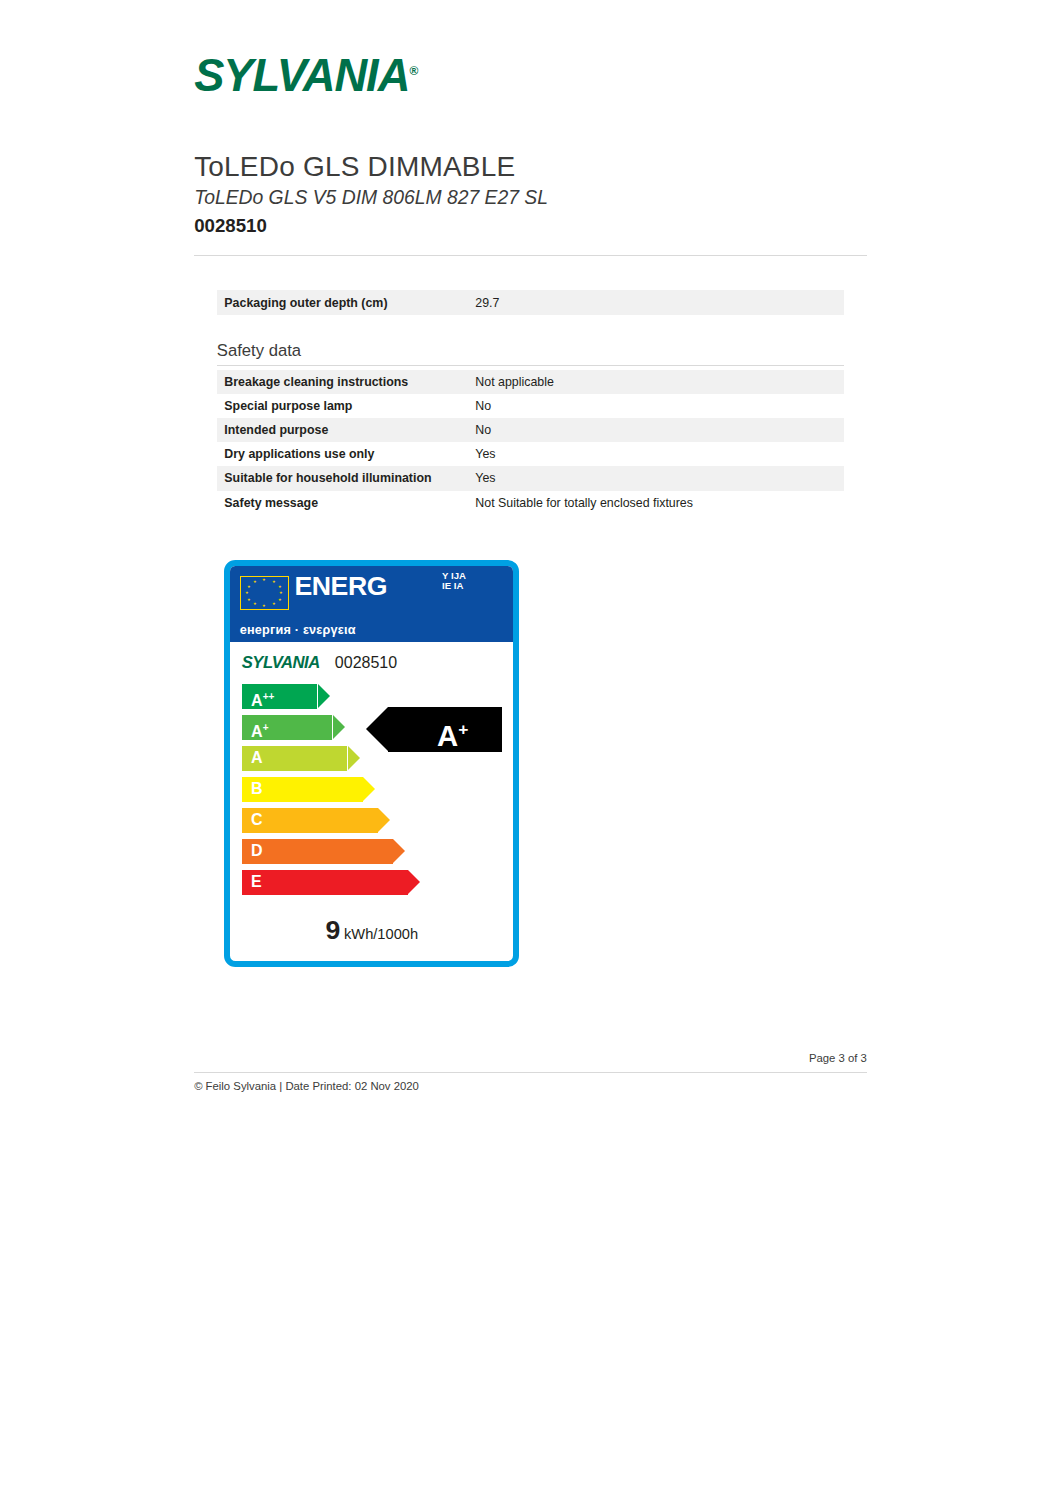SYLVANIA®
ToLEDo GLS DIMMABLE
ToLEDo GLS V5 DIM 806LM 827 E27 SL
0028510
| Packaging outer depth (cm) | 29.7 |
Safety data
| Breakage cleaning instructions | Not applicable |
| Special purpose lamp | No |
| Intended purpose | No |
| Dry applications use only | Yes |
| Suitable for household illumination | Yes |
| Safety message | Not Suitable for totally enclosed fixtures |
★ ★ ★ ★ ★ ★ ★ ★ ★ ★ ★ ★
ENERG
Y IJA
IE IA
енергия · ενεργεια
SYLVANIA
0028510
A++
A+
A
B
C
D
E
A+
9kWh/1000h
Page 3 of 3
© Feilo Sylvania | Date Printed: 02 Nov 2020